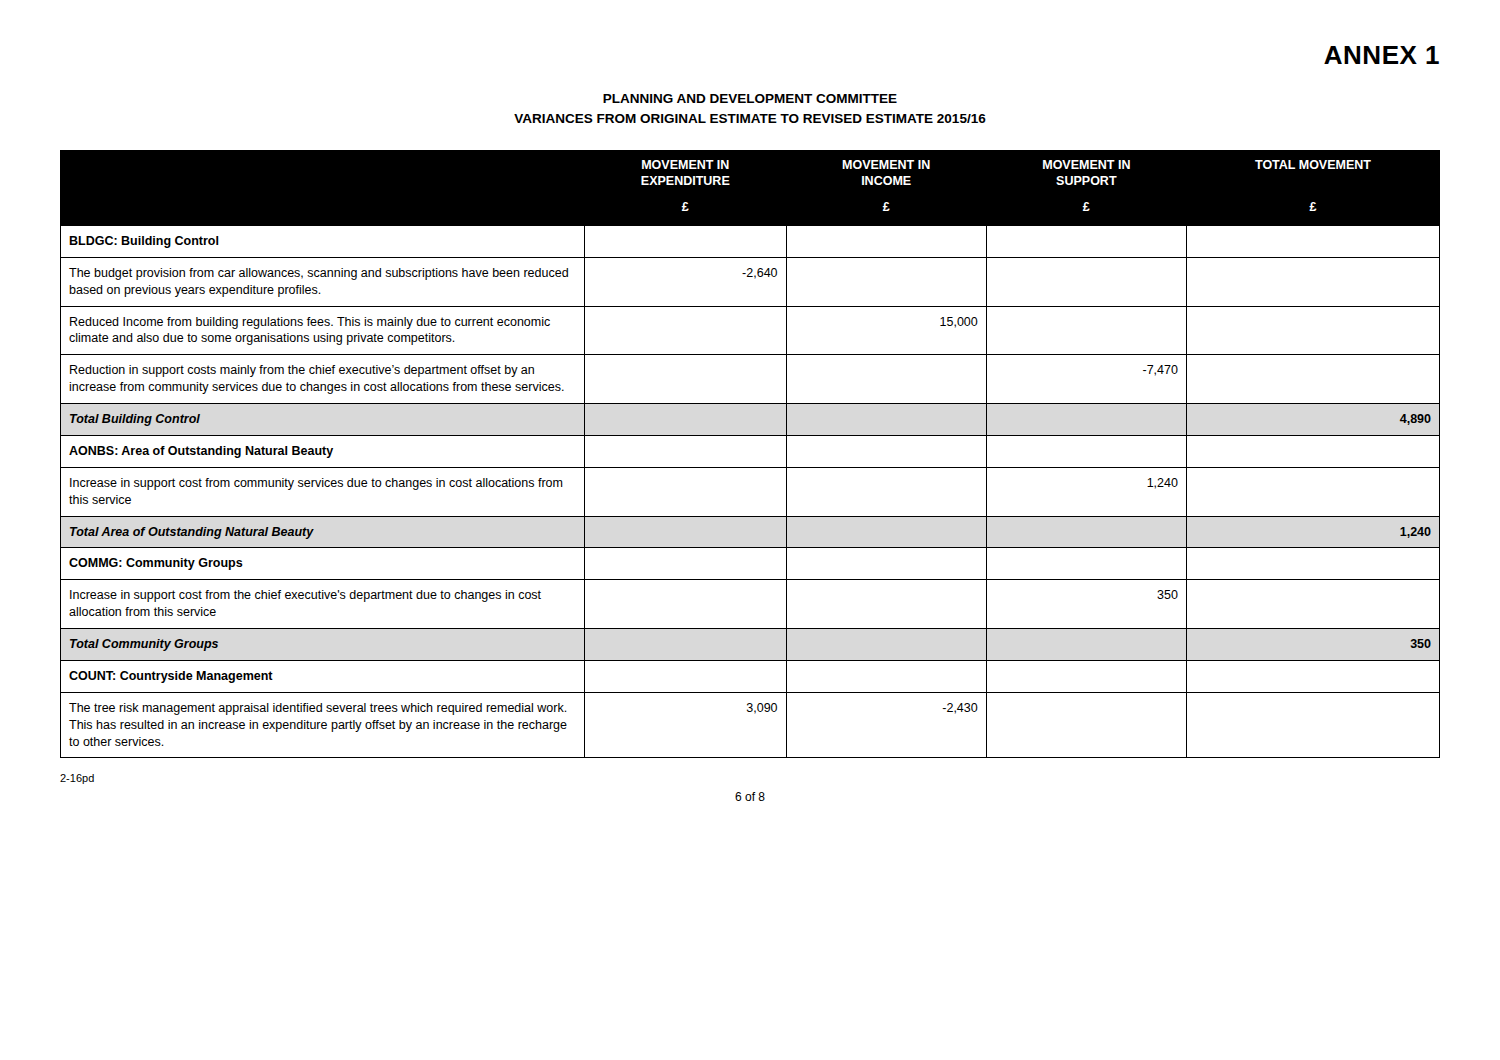ANNEX 1
PLANNING AND DEVELOPMENT COMMITTEE
VARIANCES FROM ORIGINAL ESTIMATE TO REVISED ESTIMATE 2015/16
| | MOVEMENT IN EXPENDITURE | MOVEMENT IN INCOME | MOVEMENT IN SUPPORT | TOTAL MOVEMENT |
| --- | --- | --- | --- | --- |
| | £ | £ | £ | £ |
| BLDGC: Building Control | | | | |
| The budget provision from car allowances, scanning and subscriptions have been reduced based on previous years expenditure profiles. | -2,640 | | | |
| Reduced Income from building regulations fees. This is mainly due to current economic climate and also due to some organisations using private competitors. | | 15,000 | | |
| Reduction in support costs mainly from the chief executive’s department offset by an increase from community services due to changes in cost allocations from these services. | | | -7,470 | |
| Total Building Control | | | | 4,890 |
| AONBS: Area of Outstanding Natural Beauty | | | | |
| Increase in support cost from community services due to changes in cost allocations from this service | | | 1,240 | |
| Total Area of Outstanding Natural Beauty | | | | 1,240 |
| COMMG: Community Groups | | | | |
| Increase in support cost from the chief executive's department due to changes in cost allocation from this service | | | 350 | |
| Total Community Groups | | | | 350 |
| COUNT: Countryside Management | | | | |
| The tree risk management appraisal identified several trees which required remedial work. This has resulted in an increase in expenditure partly offset by an increase in the recharge to other services. | 3,090 | -2,430 | | |
2-16pd
6 of 8